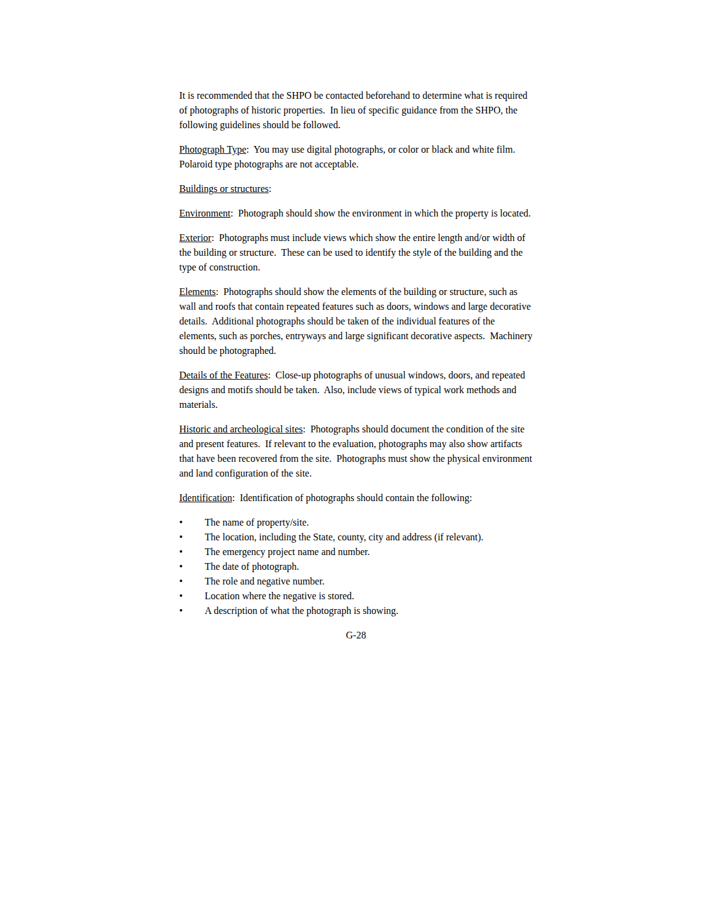It is recommended that the SHPO be contacted beforehand to determine what is required of photographs of historic properties. In lieu of specific guidance from the SHPO, the following guidelines should be followed.
Photograph Type: You may use digital photographs, or color or black and white film. Polaroid type photographs are not acceptable.
Buildings or structures:
Environment: Photograph should show the environment in which the property is located.
Exterior: Photographs must include views which show the entire length and/or width of the building or structure. These can be used to identify the style of the building and the type of construction.
Elements: Photographs should show the elements of the building or structure, such as wall and roofs that contain repeated features such as doors, windows and large decorative details. Additional photographs should be taken of the individual features of the elements, such as porches, entryways and large significant decorative aspects. Machinery should be photographed.
Details of the Features: Close-up photographs of unusual windows, doors, and repeated designs and motifs should be taken. Also, include views of typical work methods and materials.
Historic and archeological sites: Photographs should document the condition of the site and present features. If relevant to the evaluation, photographs may also show artifacts that have been recovered from the site. Photographs must show the physical environment and land configuration of the site.
Identification: Identification of photographs should contain the following:
The name of property/site.
The location, including the State, county, city and address (if relevant).
The emergency project name and number.
The date of photograph.
The role and negative number.
Location where the negative is stored.
A description of what the photograph is showing.
G-28